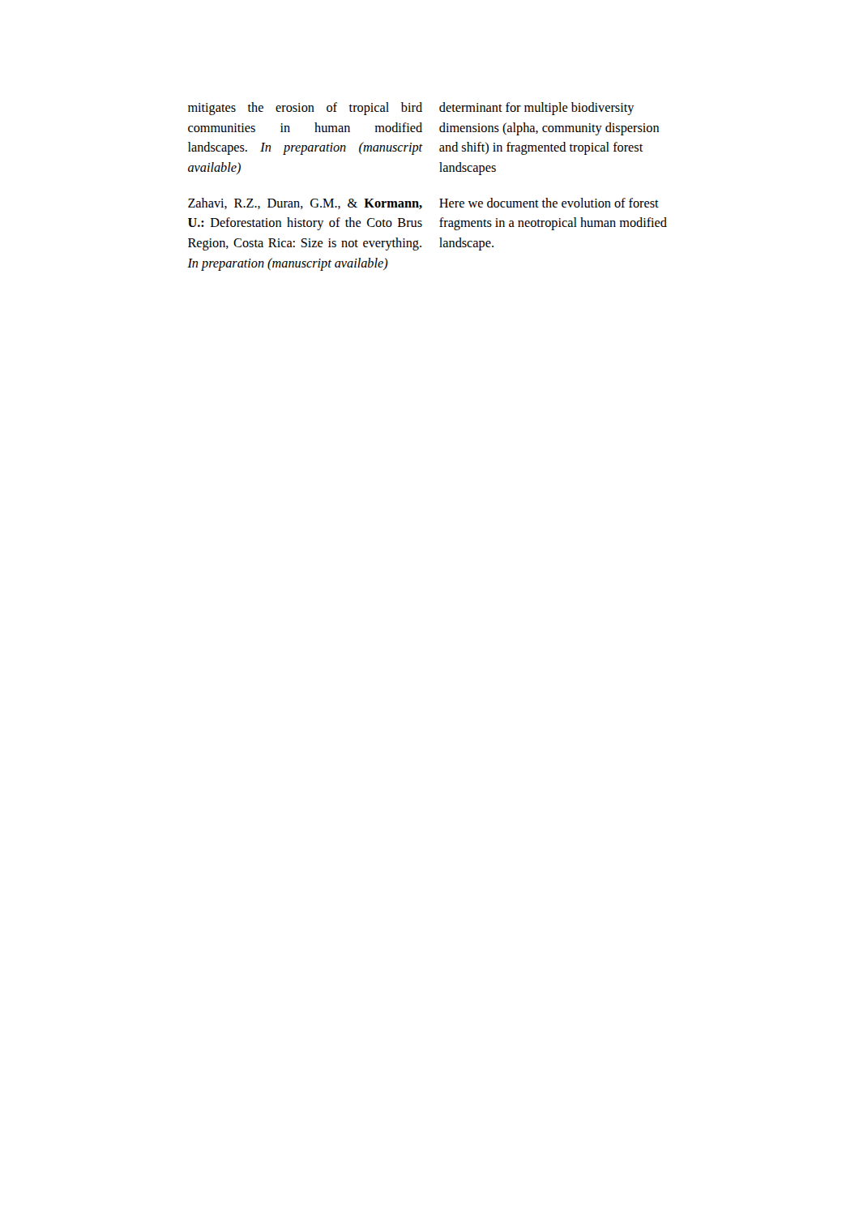mitigates the erosion of tropical bird communities in human modified landscapes. In preparation (manuscript available)
determinant for multiple biodiversity dimensions (alpha, community dispersion and shift) in fragmented tropical forest landscapes
Zahavi, R.Z., Duran, G.M., & Kormann, U.: Deforestation history of the Coto Brus Region, Costa Rica: Size is not everything. In preparation (manuscript available)
Here we document the evolution of forest fragments in a neotropical human modified landscape.